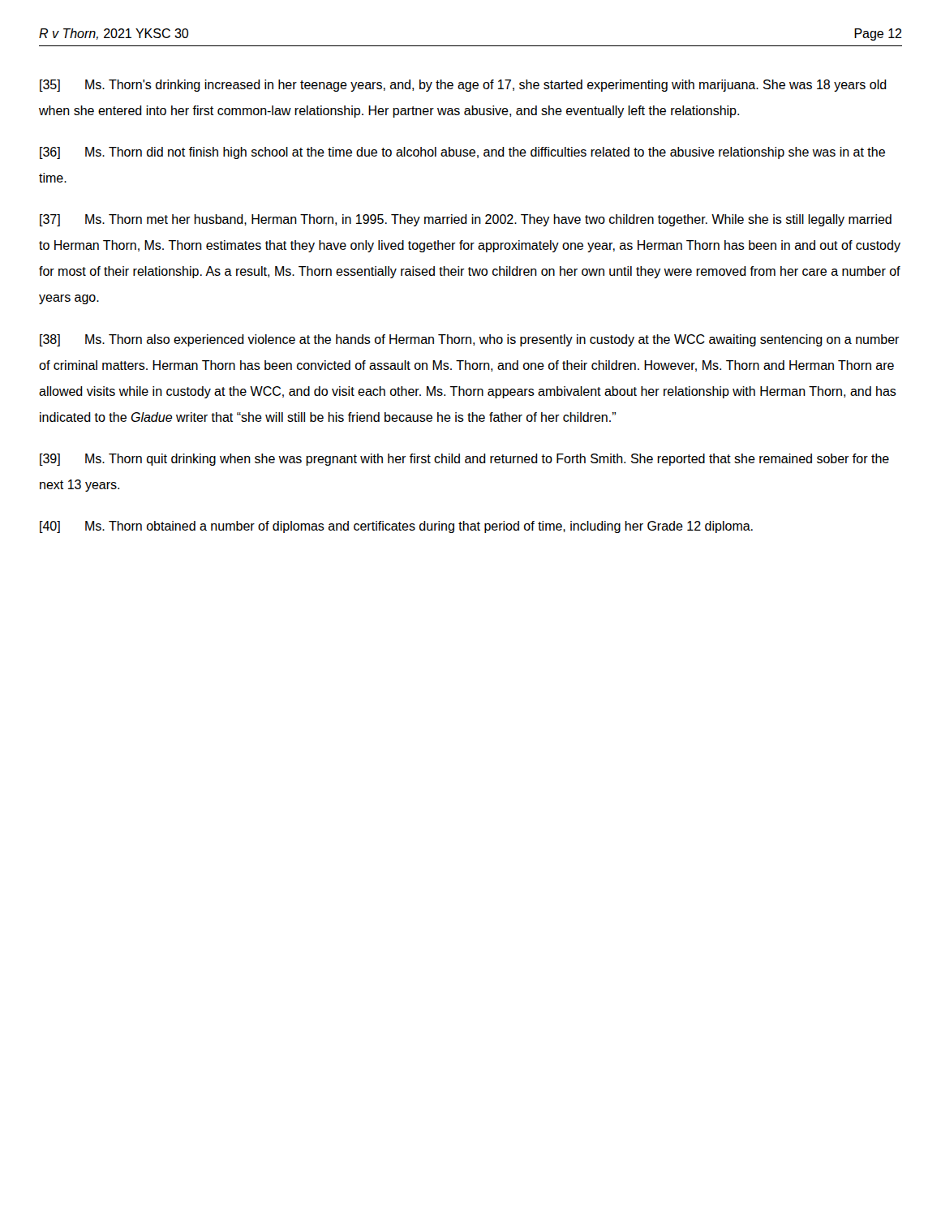R v Thorn, 2021 YKSC 30
Page 12
[35] Ms. Thorn's drinking increased in her teenage years, and, by the age of 17, she started experimenting with marijuana. She was 18 years old when she entered into her first common-law relationship. Her partner was abusive, and she eventually left the relationship.
[36] Ms. Thorn did not finish high school at the time due to alcohol abuse, and the difficulties related to the abusive relationship she was in at the time.
[37] Ms. Thorn met her husband, Herman Thorn, in 1995. They married in 2002. They have two children together. While she is still legally married to Herman Thorn, Ms. Thorn estimates that they have only lived together for approximately one year, as Herman Thorn has been in and out of custody for most of their relationship. As a result, Ms. Thorn essentially raised their two children on her own until they were removed from her care a number of years ago.
[38] Ms. Thorn also experienced violence at the hands of Herman Thorn, who is presently in custody at the WCC awaiting sentencing on a number of criminal matters. Herman Thorn has been convicted of assault on Ms. Thorn, and one of their children. However, Ms. Thorn and Herman Thorn are allowed visits while in custody at the WCC, and do visit each other. Ms. Thorn appears ambivalent about her relationship with Herman Thorn, and has indicated to the Gladue writer that “she will still be his friend because he is the father of her children.”
[39] Ms. Thorn quit drinking when she was pregnant with her first child and returned to Forth Smith. She reported that she remained sober for the next 13 years.
[40] Ms. Thorn obtained a number of diplomas and certificates during that period of time, including her Grade 12 diploma.